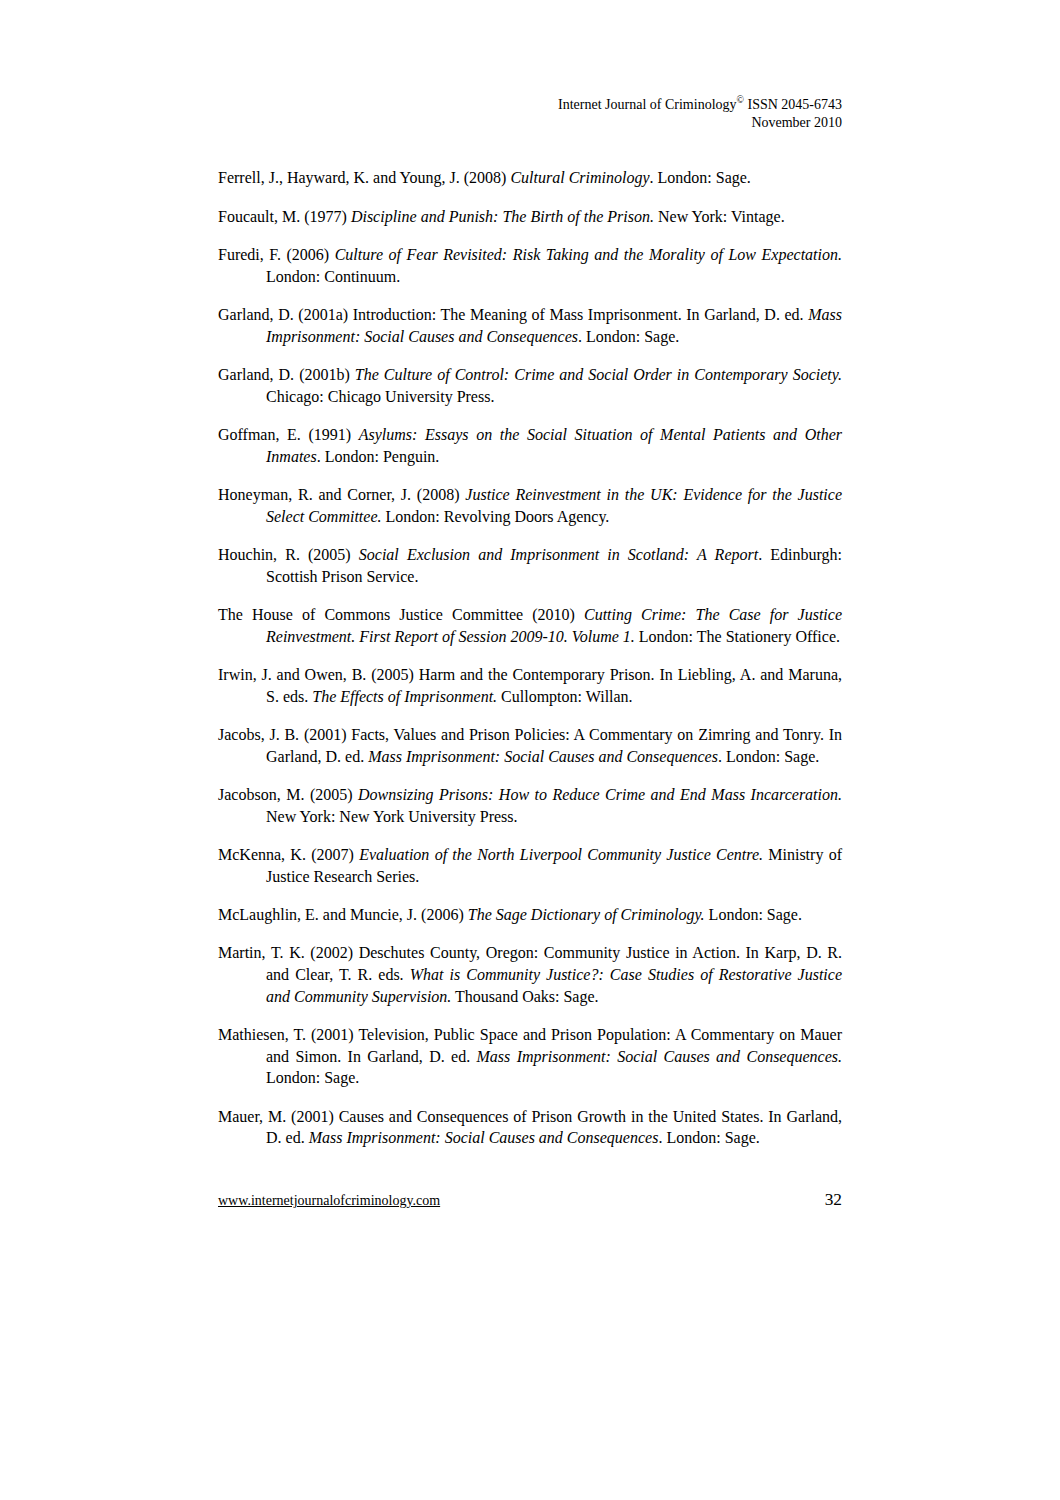Internet Journal of Criminology© ISSN 2045-6743
November 2010
Ferrell, J., Hayward, K. and Young, J. (2008) Cultural Criminology. London: Sage.
Foucault, M. (1977) Discipline and Punish: The Birth of the Prison. New York: Vintage.
Furedi, F. (2006) Culture of Fear Revisited: Risk Taking and the Morality of Low Expectation. London: Continuum.
Garland, D. (2001a) Introduction: The Meaning of Mass Imprisonment. In Garland, D. ed. Mass Imprisonment: Social Causes and Consequences. London: Sage.
Garland, D. (2001b) The Culture of Control: Crime and Social Order in Contemporary Society. Chicago: Chicago University Press.
Goffman, E. (1991) Asylums: Essays on the Social Situation of Mental Patients and Other Inmates. London: Penguin.
Honeyman, R. and Corner, J. (2008) Justice Reinvestment in the UK: Evidence for the Justice Select Committee. London: Revolving Doors Agency.
Houchin, R. (2005) Social Exclusion and Imprisonment in Scotland: A Report. Edinburgh: Scottish Prison Service.
The House of Commons Justice Committee (2010) Cutting Crime: The Case for Justice Reinvestment. First Report of Session 2009-10. Volume 1. London: The Stationery Office.
Irwin, J. and Owen, B. (2005) Harm and the Contemporary Prison. In Liebling, A. and Maruna, S. eds. The Effects of Imprisonment. Cullompton: Willan.
Jacobs, J. B. (2001) Facts, Values and Prison Policies: A Commentary on Zimring and Tonry. In Garland, D. ed. Mass Imprisonment: Social Causes and Consequences. London: Sage.
Jacobson, M. (2005) Downsizing Prisons: How to Reduce Crime and End Mass Incarceration. New York: New York University Press.
McKenna, K. (2007) Evaluation of the North Liverpool Community Justice Centre. Ministry of Justice Research Series.
McLaughlin, E. and Muncie, J. (2006) The Sage Dictionary of Criminology. London: Sage.
Martin, T. K. (2002) Deschutes County, Oregon: Community Justice in Action. In Karp, D. R. and Clear, T. R. eds. What is Community Justice?: Case Studies of Restorative Justice and Community Supervision. Thousand Oaks: Sage.
Mathiesen, T. (2001) Television, Public Space and Prison Population: A Commentary on Mauer and Simon. In Garland, D. ed. Mass Imprisonment: Social Causes and Consequences. London: Sage.
Mauer, M. (2001) Causes and Consequences of Prison Growth in the United States. In Garland, D. ed. Mass Imprisonment: Social Causes and Consequences. London: Sage.
www.internetjournalofcriminology.com 32